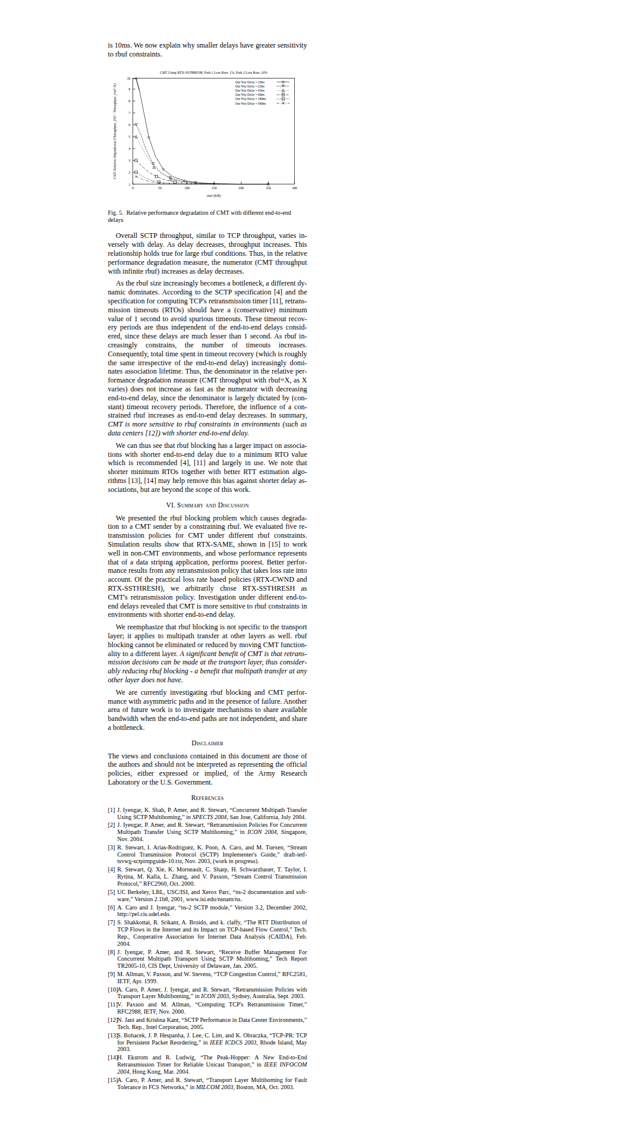is 10ms. We now explain why smaller delays have greater sensitivity to rbuf constraints.
CMT Using RTX-SSTHRESH, Path 1 Loss Rate: 1%, Path 2 Loss Rate: 10% 1 2 3 4 5 6 7 8 9 10 0 50 100 150 200 250 300 rbuf (KB) CMT Relative Degradation (Throughput_INF / Throughput_rbuf=X) One Way Delay = 10ms One Way Delay = 25ms One Way Delay = 45ms One Way Delay = 90ms One Way Delay = 180ms One Way Delay = 360ms
Fig. 5. Relative performance degradation of CMT with different end-to-end delays
Overall SCTP throughput, similar to TCP throughput, varies inversely with delay. As delay decreases, throughput increases. This relationship holds true for large rbuf conditions. Thus, in the relative performance degradation measure, the numerator (CMT throughput with infinite rbuf) increases as delay decreases.
As the rbuf size increasingly becomes a bottleneck, a different dynamic dominates. According to the SCTP specification [4] and the specification for computing TCP's retransmission timer [11], retransmission timeouts (RTOs) should have a (conservative) minimum value of 1 second to avoid spurious timeouts. These timeout recovery periods are thus independent of the end-to-end delays considered, since these delays are much lesser than 1 second. As rbuf increasingly constrains, the number of timeouts increases. Consequently, total time spent in timeout recovery (which is roughly the same irrespective of the end-to-end delay) increasingly dominates association lifetime. Thus, the denominator in the relative performance degradation measure (CMT throughput with rbuf=X, as X varies) does not increase as fast as the numerator with decreasing end-to-end delay, since the denominator is largely dictated by (constant) timeout recovery periods. Therefore, the influence of a constrained rbuf increases as end-to-end delay decreases. In summary, CMT is more sensitive to rbuf constraints in environments (such as data centers [12]) with shorter end-to-end delay.
We can thus see that rbuf blocking has a larger impact on associations with shorter end-to-end delay due to a minimum RTO value which is recommended [4], [11] and largely in use. We note that shorter minimum RTOs together with better RTT estimation algorithms [13], [14] may help remove this bias against shorter delay associations, but are beyond the scope of this work.
VI. Summary and Discussion
We presented the rbuf blocking problem which causes degradation to a CMT sender by a constraining rbuf. We evaluated five retransmission policies for CMT under different rbuf constraints. Simulation results show that RTX-SAME, shown in [15] to work well in non-CMT environments, and whose performance represents that of a data striping application, performs poorest. Better performance results from any retransmission policy that takes loss rate into account. Of the practical loss rate based policies (RTX-CWND and RTX-SSTHRESH), we arbitrarily chose RTX-SSTHRESH as CMT's retransmission policy. Investigation under different end-to-end delays revealed that CMT is more sensitive to rbuf constraints in environments with shorter end-to-end delay.
We reemphasize that rbuf blocking is not specific to the transport layer; it applies to multipath transfer at other layers as well. rbuf blocking cannot be eliminated or reduced by moving CMT functionality to a different layer. A significant benefit of CMT is that retransmission decisions can be made at the transport layer, thus considerably reducing rbuf blocking - a benefit that multipath transfer at any other layer does not have.
We are currently investigating rbuf blocking and CMT performance with asymmetric paths and in the presence of failure. Another area of future work is to investigate mechanisms to share available bandwidth when the end-to-end paths are not independent, and share a bottleneck.
Disclaimer
The views and conclusions contained in this document are those of the authors and should not be interpreted as representing the official policies, either expressed or implied, of the Army Research Laboratory or the U.S. Government.
References
J. Iyengar, K. Shah, P. Amer, and R. Stewart, “Concurrent Multipath Transfer Using SCTP Multihoming,” in SPECTS 2004, San Jose, California, July 2004.
J. Iyengar, P. Amer, and R. Stewart, “Retransmission Policies For Concurrent Multipath Transfer Using SCTP Multihoming,” in ICON 2004, Singapore, Nov. 2004.
R. Stewart, I. Arias-Rodriguez, K. Poon, A. Caro, and M. Tuexen, “Stream Control Transmission Protocol (SCTP) Implementer's Guide,” draft-ietf-tsvwg-sctpimpguide-10.txt, Nov. 2003, (work in progress).
R. Stewart, Q. Xie, K. Morneault, C. Sharp, H. Schwarzbauer, T. Taylor, I. Rytina, M. Kalla, L. Zhang, and V. Paxson, “Stream Control Transmission Protocol,” RFC2960, Oct. 2000.
UC Berkeley, LBL, USC/ISI, and Xerox Parc, “ns-2 documentation and software,” Version 2.1b8, 2001, www.isi.edu/nsnam/ns.
A. Caro and J. Iyengar, “ns-2 SCTP module,” Version 3.2, December 2002, http://pel.cis.udel.edu.
S. Shakkottai, R. Srikant, A. Broido, and k. claffy, “The RTT Distribution of TCP Flows in the Internet and its Impact on TCP-based Flow Control,” Tech. Rep., Cooperative Association for Internet Data Analysis (CAIDA), Feb. 2004.
J. Iyengar, P. Amer, and R. Stewart, “Receive Buffer Management For Concurrent Multipath Transport Using SCTP Multihoming,” Tech Report TR2005-10, CIS Dept, University of Delaware, Jan. 2005.
M. Allman, V. Paxson, and W. Stevens, “TCP Congestion Control,” RFC2581, IETF, Apr. 1999.
A. Caro, P. Amer, J. Iyengar, and R. Stewart, “Retransmission Policies with Transport Layer Multihoming,” in ICON 2003, Sydney, Australia, Sept. 2003.
V. Paxson and M. Allman, “Computing TCP's Retransmission Timer,” RFC2988, IETF, Nov. 2000.
N. Jani and Krishna Kant, “SCTP Performance in Data Center Environments,” Tech. Rep., Intel Corporation, 2005.
S. Bohacek, J. P. Hespanha, J. Lee, C. Lim, and K. Obraczka, “TCP-PR: TCP for Persistent Packet Reordering,” in IEEE ICDCS 2003, Rhode Island, May 2003.
H. Ekstrom and R. Ludwig, “The Peak-Hopper: A New End-to-End Retransmission Timer for Reliable Unicast Transport,” in IEEE INFOCOM 2004, Hong Kong, Mar. 2004.
A. Caro, P. Amer, and R. Stewart, “Transport Layer Multihoming for Fault Tolerance in FCS Networks,” in MILCOM 2003, Boston, MA, Oct. 2003.